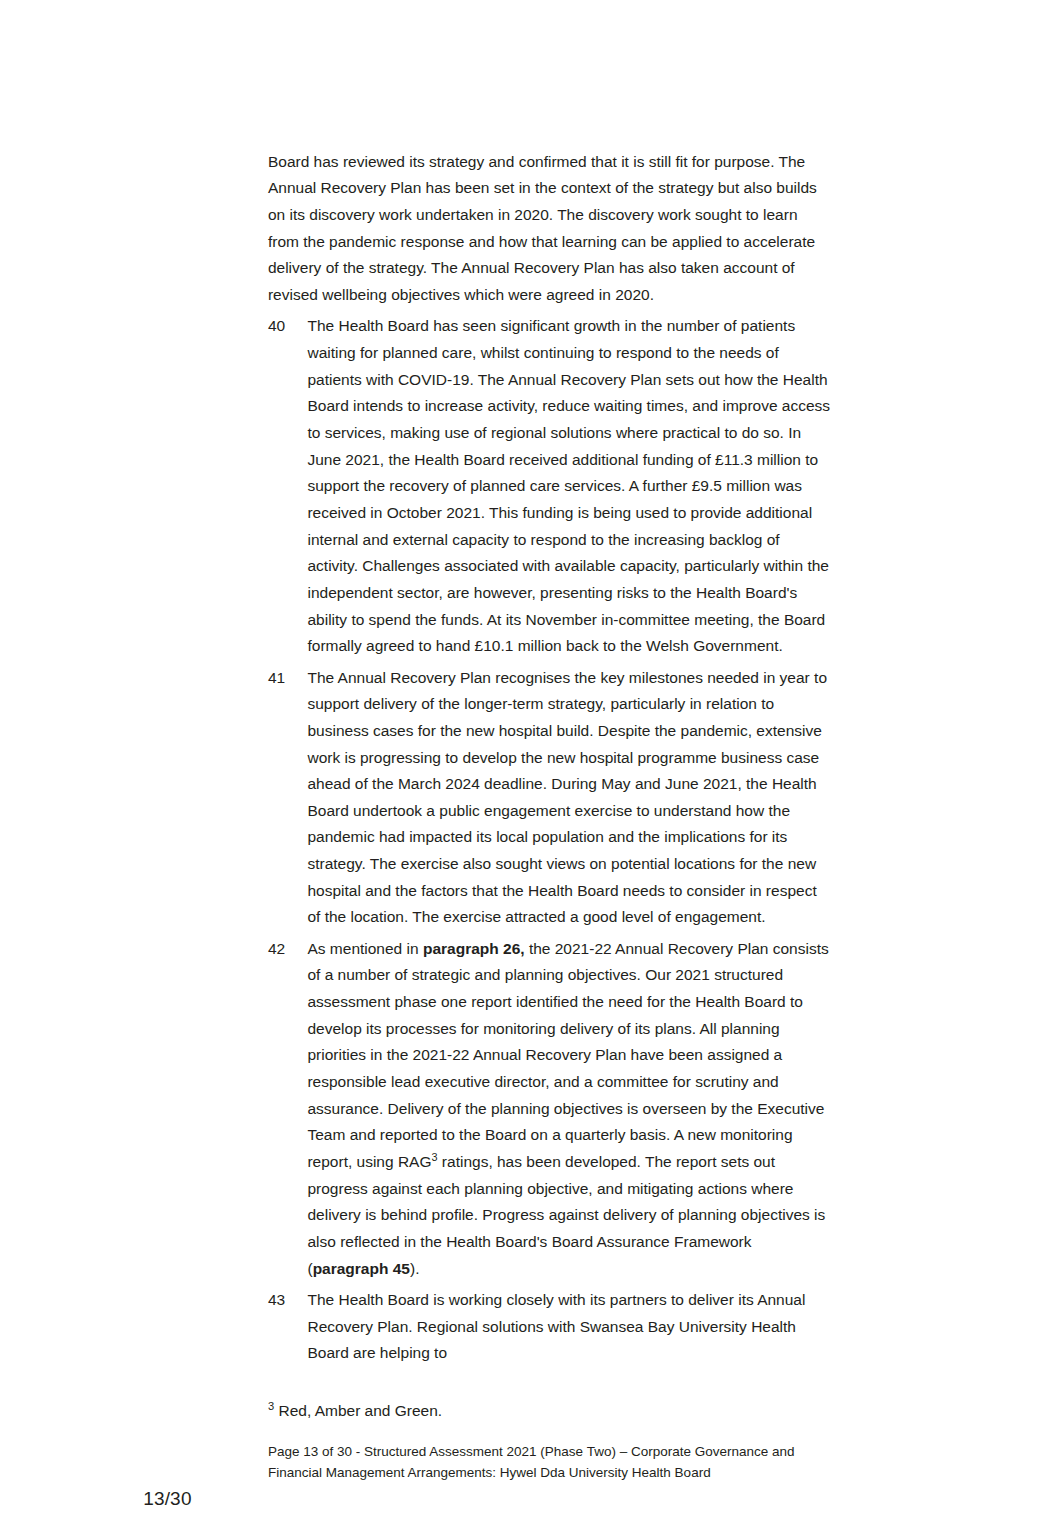Board has reviewed its strategy and confirmed that it is still fit for purpose. The Annual Recovery Plan has been set in the context of the strategy but also builds on its discovery work undertaken in 2020. The discovery work sought to learn from the pandemic response and how that learning can be applied to accelerate delivery of the strategy. The Annual Recovery Plan has also taken account of revised wellbeing objectives which were agreed in 2020.
40 The Health Board has seen significant growth in the number of patients waiting for planned care, whilst continuing to respond to the needs of patients with COVID-19. The Annual Recovery Plan sets out how the Health Board intends to increase activity, reduce waiting times, and improve access to services, making use of regional solutions where practical to do so. In June 2021, the Health Board received additional funding of £11.3 million to support the recovery of planned care services. A further £9.5 million was received in October 2021. This funding is being used to provide additional internal and external capacity to respond to the increasing backlog of activity. Challenges associated with available capacity, particularly within the independent sector, are however, presenting risks to the Health Board's ability to spend the funds. At its November in-committee meeting, the Board formally agreed to hand £10.1 million back to the Welsh Government.
41 The Annual Recovery Plan recognises the key milestones needed in year to support delivery of the longer-term strategy, particularly in relation to business cases for the new hospital build. Despite the pandemic, extensive work is progressing to develop the new hospital programme business case ahead of the March 2024 deadline. During May and June 2021, the Health Board undertook a public engagement exercise to understand how the pandemic had impacted its local population and the implications for its strategy. The exercise also sought views on potential locations for the new hospital and the factors that the Health Board needs to consider in respect of the location. The exercise attracted a good level of engagement.
42 As mentioned in paragraph 26, the 2021-22 Annual Recovery Plan consists of a number of strategic and planning objectives. Our 2021 structured assessment phase one report identified the need for the Health Board to develop its processes for monitoring delivery of its plans. All planning priorities in the 2021-22 Annual Recovery Plan have been assigned a responsible lead executive director, and a committee for scrutiny and assurance. Delivery of the planning objectives is overseen by the Executive Team and reported to the Board on a quarterly basis. A new monitoring report, using RAG3 ratings, has been developed. The report sets out progress against each planning objective, and mitigating actions where delivery is behind profile. Progress against delivery of planning objectives is also reflected in the Health Board's Board Assurance Framework (paragraph 45).
43 The Health Board is working closely with its partners to deliver its Annual Recovery Plan. Regional solutions with Swansea Bay University Health Board are helping to
3 Red, Amber and Green.
Page 13 of 30 - Structured Assessment 2021 (Phase Two) – Corporate Governance and Financial Management Arrangements: Hywel Dda University Health Board
13/30